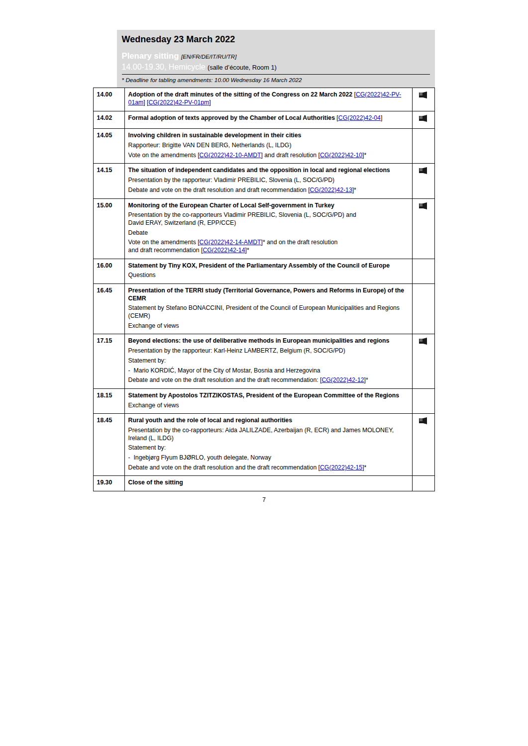Wednesday 23 March 2022
Plenary sitting [EN/FR/DE/IT/RU/TR]
14.00-19.30, Hemicycle (salle d’écoute, Room 1)
* Deadline for tabling amendments: 10.00 Wednesday 16 March 2022
| 14.00 | Adoption of the draft minutes of the sitting of the Congress on 22 March 2022 [ CG(2022)42-PV-01am ] [ CG(2022)42-PV-01pm ] | |
| 14.02 | Formal adoption of texts approved by the Chamber of Local Authorities [ CG(2022)42-04 ] | |
| 14.05 | Involving children in sustainable development in their cities Rapporteur: Brigitte VAN DEN BERG, Netherlands (L, ILDG) Vote on the amendments [ CG(2022)42-10-AMDT ] and draft resolution [ CG(2022)42-10 ]* | |
| 14.15 | The situation of independent candidates and the opposition in local and regional elections Presentation by the rapporteur: Vladimir PREBILIC, Slovenia (L, SOC/G/PD) Debate and vote on the draft resolution and draft recommendation [ CG(2022)42-13 ]* | |
| 15.00 | Monitoring of the European Charter of Local Self-government in Turkey Presentation by the co-rapporteurs Vladimir PREBILIC, Slovenia (L, SOC/G/PD) and David ERAY, Switzerland (R, EPP/CCE) Debate Vote on the amendments [ CG(2022)42-14-AMDT ]* and on the draft resolution and draft recommendation [ CG(2022)42-14 ]* | |
| 16.00 | Statement by Tiny KOX, President of the Parliamentary Assembly of the Council of Europe Questions | |
| 16.45 | Presentation of the TERRI study (Territorial Governance, Powers and Reforms in Europe) of the CEMR Statement by Stefano BONACCINI, President of the Council of European Municipalities and Regions (CEMR) Exchange of views | |
| 17.15 | Beyond elections: the use of deliberative methods in European municipalities and regions Presentation by the rapporteur: Karl-Heinz LAMBERTZ, Belgium (R, SOC/G/PD) Statement by: Mario KORDIĆ, Mayor of the City of Mostar, Bosnia and Herzegovina Debate and vote on the draft resolution and the draft recommendation: [ CG(2022)42-12 ]* | |
| 18.15 | Statement by Apostolos TZITZIKOSTAS, President of the European Committee of the Regions Exchange of views | |
| 18.45 | Rural youth and the role of local and regional authorities Presentation by the co-rapporteurs: Aida JALILZADE, Azerbaijan (R, ECR) and James MOLONEY, Ireland (L, ILDG) Statement by: Ingebjørg Flyum BJØRLO, youth delegate, Norway Debate and vote on the draft resolution and the draft recommendation [ CG(2022)42-15 ]* | |
| 19.30 | Close of the sitting | |
7